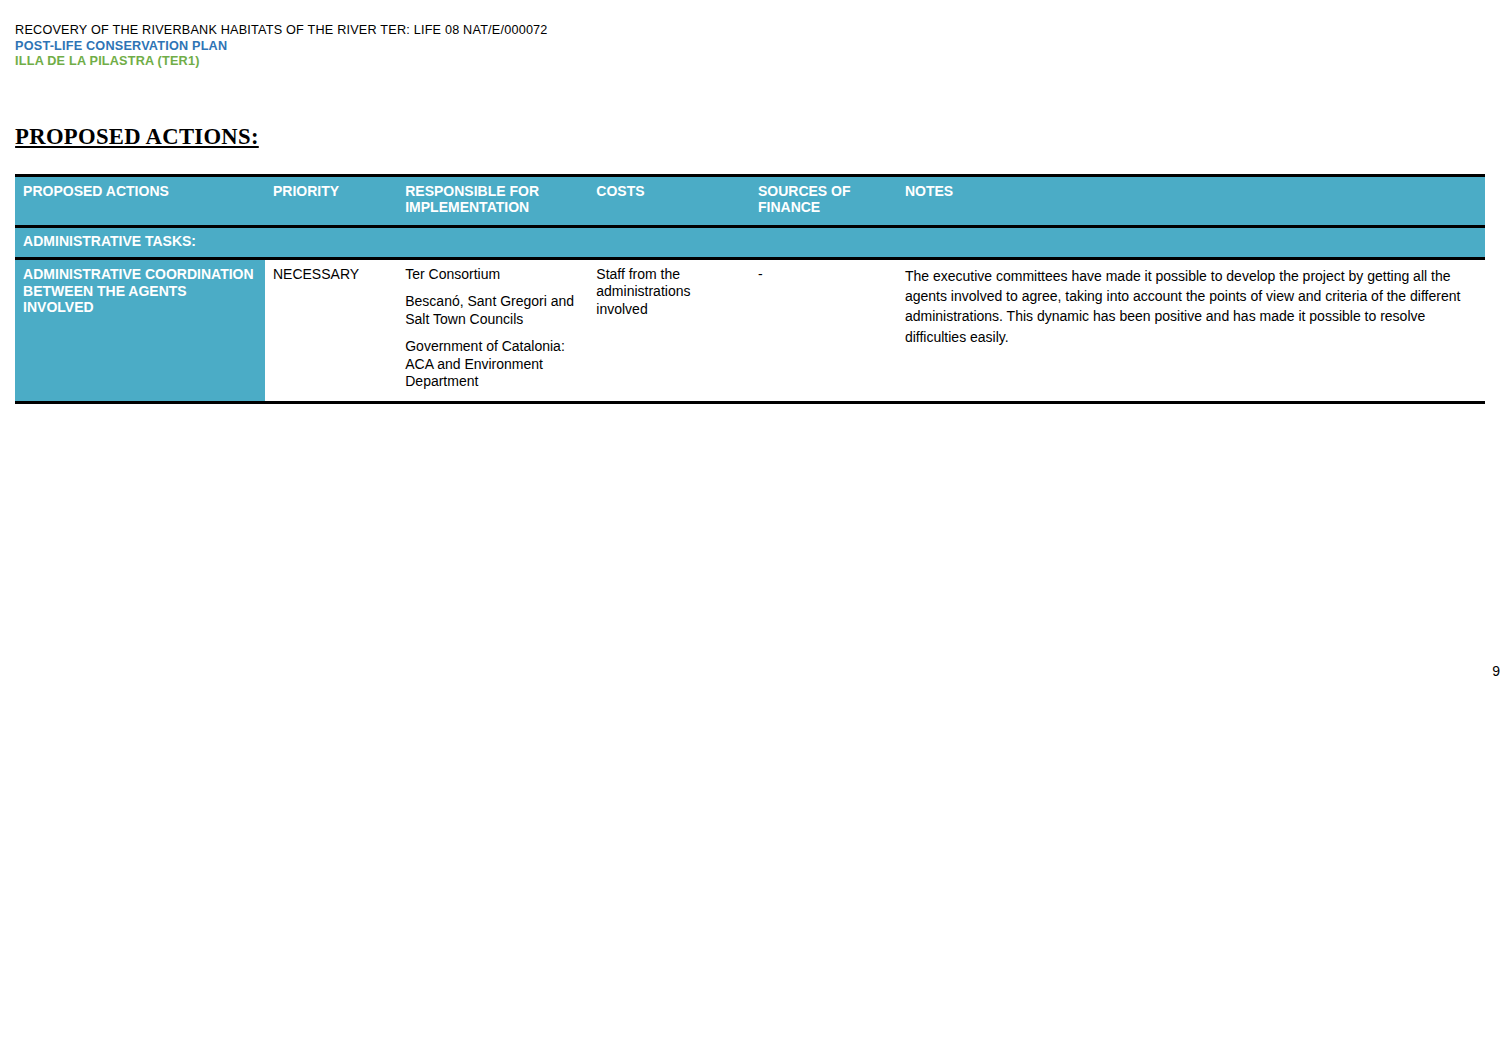RECOVERY OF THE RIVERBANK HABITATS OF THE RIVER TER: LIFE 08 NAT/E/000072
POST-LIFE CONSERVATION PLAN
ILLA DE LA PILASTRA (TER1)
PROPOSED ACTIONS:
| PROPOSED ACTIONS | PRIORITY | RESPONSIBLE FOR IMPLEMENTATION | COSTS | SOURCES OF FINANCE | NOTES |
| --- | --- | --- | --- | --- | --- |
| ADMINISTRATIVE TASKS: |
| ADMINISTRATIVE COORDINATION BETWEEN THE AGENTS INVOLVED | NECESSARY | Ter Consortium Bescanó, Sant Gregori and Salt Town Councils Government of Catalonia: ACA and Environment Department | Staff from the administrations involved | - | The executive committees have made it possible to develop the project by getting all the agents involved to agree, taking into account the points of view and criteria of the different administrations. This dynamic has been positive and has made it possible to resolve difficulties easily. |
9